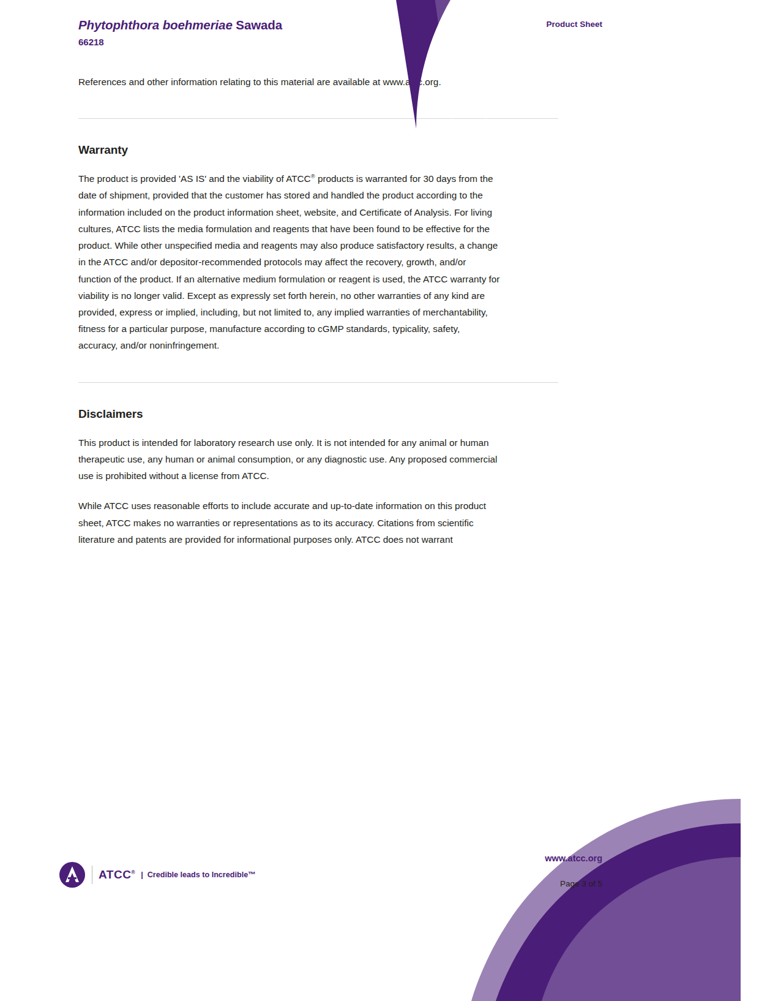Product Sheet
Phytophthora boehmeriae Sawada
66218
References and other information relating to this material are available at www.atcc.org.
Warranty
The product is provided 'AS IS' and the viability of ATCC® products is warranted for 30 days from the date of shipment, provided that the customer has stored and handled the product according to the information included on the product information sheet, website, and Certificate of Analysis. For living cultures, ATCC lists the media formulation and reagents that have been found to be effective for the product. While other unspecified media and reagents may also produce satisfactory results, a change in the ATCC and/or depositor-recommended protocols may affect the recovery, growth, and/or function of the product. If an alternative medium formulation or reagent is used, the ATCC warranty for viability is no longer valid. Except as expressly set forth herein, no other warranties of any kind are provided, express or implied, including, but not limited to, any implied warranties of merchantability, fitness for a particular purpose, manufacture according to cGMP standards, typicality, safety, accuracy, and/or noninfringement.
Disclaimers
This product is intended for laboratory research use only. It is not intended for any animal or human therapeutic use, any human or animal consumption, or any diagnostic use. Any proposed commercial use is prohibited without a license from ATCC.
While ATCC uses reasonable efforts to include accurate and up-to-date information on this product sheet, ATCC makes no warranties or representations as to its accuracy. Citations from scientific literature and patents are provided for informational purposes only. ATCC does not warrant
ATCC® | Credible leads to Incredible™
www.atcc.org
Page 3 of 5